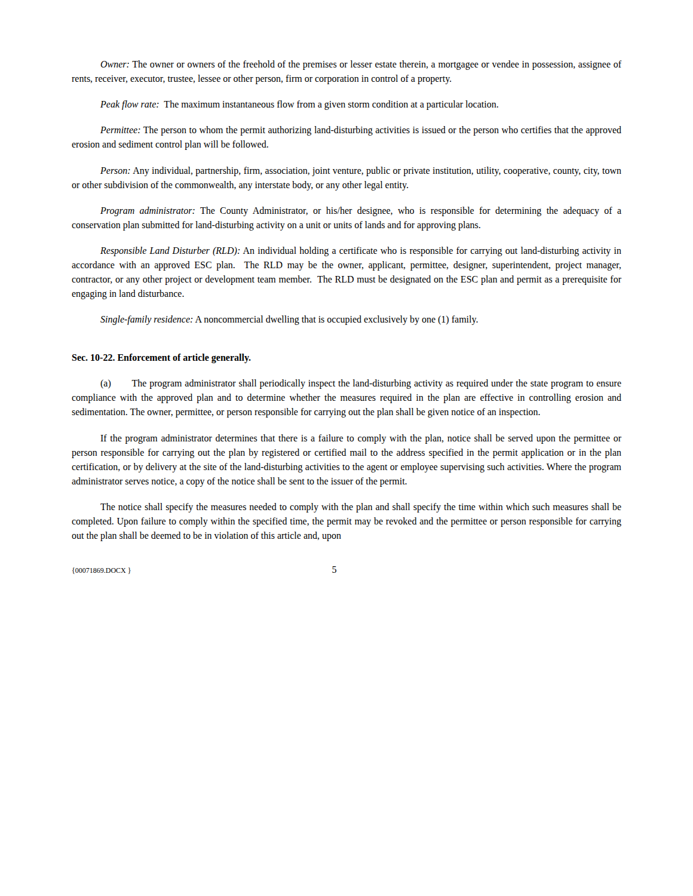Owner: The owner or owners of the freehold of the premises or lesser estate therein, a mortgagee or vendee in possession, assignee of rents, receiver, executor, trustee, lessee or other person, firm or corporation in control of a property.
Peak flow rate: The maximum instantaneous flow from a given storm condition at a particular location.
Permittee: The person to whom the permit authorizing land-disturbing activities is issued or the person who certifies that the approved erosion and sediment control plan will be followed.
Person: Any individual, partnership, firm, association, joint venture, public or private institution, utility, cooperative, county, city, town or other subdivision of the commonwealth, any interstate body, or any other legal entity.
Program administrator: The County Administrator, or his/her designee, who is responsible for determining the adequacy of a conservation plan submitted for land-disturbing activity on a unit or units of lands and for approving plans.
Responsible Land Disturber (RLD): An individual holding a certificate who is responsible for carrying out land-disturbing activity in accordance with an approved ESC plan. The RLD may be the owner, applicant, permittee, designer, superintendent, project manager, contractor, or any other project or development team member. The RLD must be designated on the ESC plan and permit as a prerequisite for engaging in land disturbance.
Single-family residence: A noncommercial dwelling that is occupied exclusively by one (1) family.
Sec. 10-22. Enforcement of article generally.
(a) The program administrator shall periodically inspect the land-disturbing activity as required under the state program to ensure compliance with the approved plan and to determine whether the measures required in the plan are effective in controlling erosion and sedimentation. The owner, permittee, or person responsible for carrying out the plan shall be given notice of an inspection.
If the program administrator determines that there is a failure to comply with the plan, notice shall be served upon the permittee or person responsible for carrying out the plan by registered or certified mail to the address specified in the permit application or in the plan certification, or by delivery at the site of the land-disturbing activities to the agent or employee supervising such activities. Where the program administrator serves notice, a copy of the notice shall be sent to the issuer of the permit.
The notice shall specify the measures needed to comply with the plan and shall specify the time within which such measures shall be completed. Upon failure to comply within the specified time, the permit may be revoked and the permittee or person responsible for carrying out the plan shall be deemed to be in violation of this article and, upon
{00071869.DOCX } 5